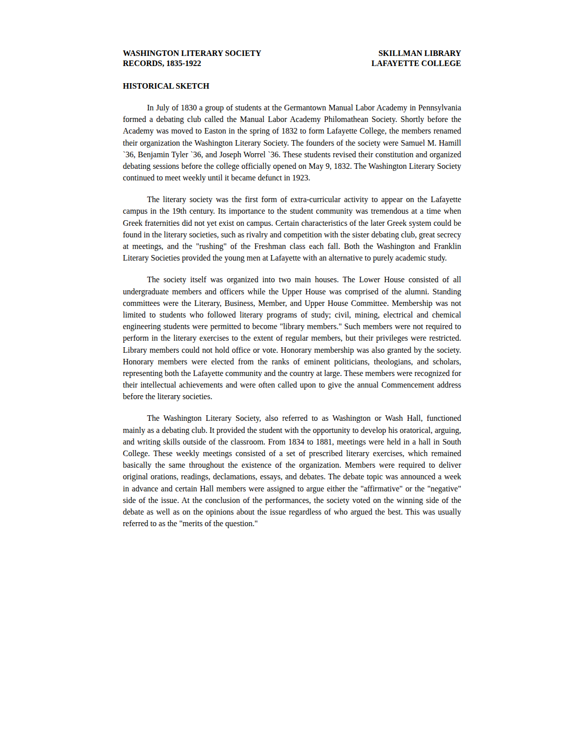Washington Literary Society
Records, 1835-1922
Skillman Library
Lafayette College
Historical Sketch
In July of 1830 a group of students at the Germantown Manual Labor Academy in Pennsylvania formed a debating club called the Manual Labor Academy Philomathean Society. Shortly before the Academy was moved to Easton in the spring of 1832 to form Lafayette College, the members renamed their organization the Washington Literary Society. The founders of the society were Samuel M. Hamill `36, Benjamin Tyler `36, and Joseph Worrel `36. These students revised their constitution and organized debating sessions before the college officially opened on May 9, 1832. The Washington Literary Society continued to meet weekly until it became defunct in 1923.
The literary society was the first form of extra-curricular activity to appear on the Lafayette campus in the 19th century. Its importance to the student community was tremendous at a time when Greek fraternities did not yet exist on campus. Certain characteristics of the later Greek system could be found in the literary societies, such as rivalry and competition with the sister debating club, great secrecy at meetings, and the "rushing" of the Freshman class each fall. Both the Washington and Franklin Literary Societies provided the young men at Lafayette with an alternative to purely academic study.
The society itself was organized into two main houses. The Lower House consisted of all undergraduate members and officers while the Upper House was comprised of the alumni. Standing committees were the Literary, Business, Member, and Upper House Committee. Membership was not limited to students who followed literary programs of study; civil, mining, electrical and chemical engineering students were permitted to become "library members." Such members were not required to perform in the literary exercises to the extent of regular members, but their privileges were restricted. Library members could not hold office or vote. Honorary membership was also granted by the society. Honorary members were elected from the ranks of eminent politicians, theologians, and scholars, representing both the Lafayette community and the country at large. These members were recognized for their intellectual achievements and were often called upon to give the annual Commencement address before the literary societies.
The Washington Literary Society, also referred to as Washington or Wash Hall, functioned mainly as a debating club. It provided the student with the opportunity to develop his oratorical, arguing, and writing skills outside of the classroom. From 1834 to 1881, meetings were held in a hall in South College. These weekly meetings consisted of a set of prescribed literary exercises, which remained basically the same throughout the existence of the organization. Members were required to deliver original orations, readings, declamations, essays, and debates. The debate topic was announced a week in advance and certain Hall members were assigned to argue either the "affirmative" or the "negative" side of the issue. At the conclusion of the performances, the society voted on the winning side of the debate as well as on the opinions about the issue regardless of who argued the best. This was usually referred to as the "merits of the question."